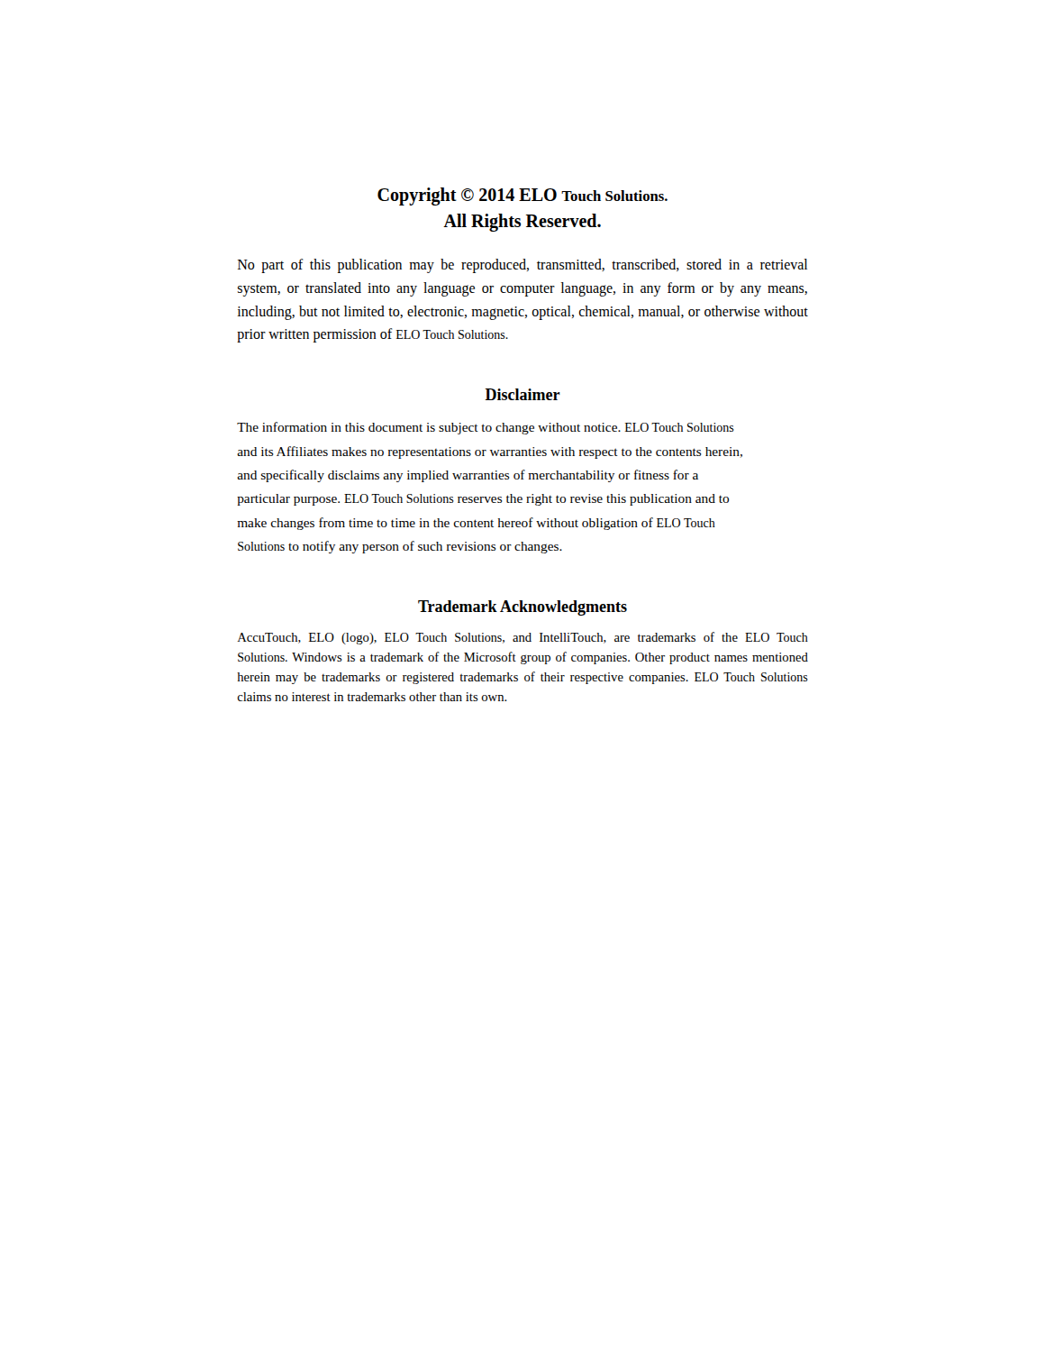Copyright © 2014 ELO Touch Solutions.
All Rights Reserved.
No part of this publication may be reproduced, transmitted, transcribed, stored in a retrieval system, or translated into any language or computer language, in any form or by any means, including, but not limited to, electronic, magnetic, optical, chemical, manual, or otherwise without prior written permission of ELO Touch Solutions.
Disclaimer
The information in this document is subject to change without notice. ELO Touch Solutions
and its Affiliates makes no representations or warranties with respect to the contents herein,
and specifically disclaims any implied warranties of merchantability or fitness for a
particular purpose. ELO Touch Solutions reserves the right to revise this publication and to
make changes from time to time in the content hereof without obligation of ELO Touch
Solutions to notify any person of such revisions or changes.
Trademark Acknowledgments
AccuTouch, ELO (logo), ELO Touch Solutions, and IntelliTouch, are trademarks of the ELO Touch Solutions. Windows is a trademark of the Microsoft group of companies. Other product names mentioned herein may be trademarks or registered trademarks of their respective companies. ELO Touch Solutions claims no interest in trademarks other than its own.